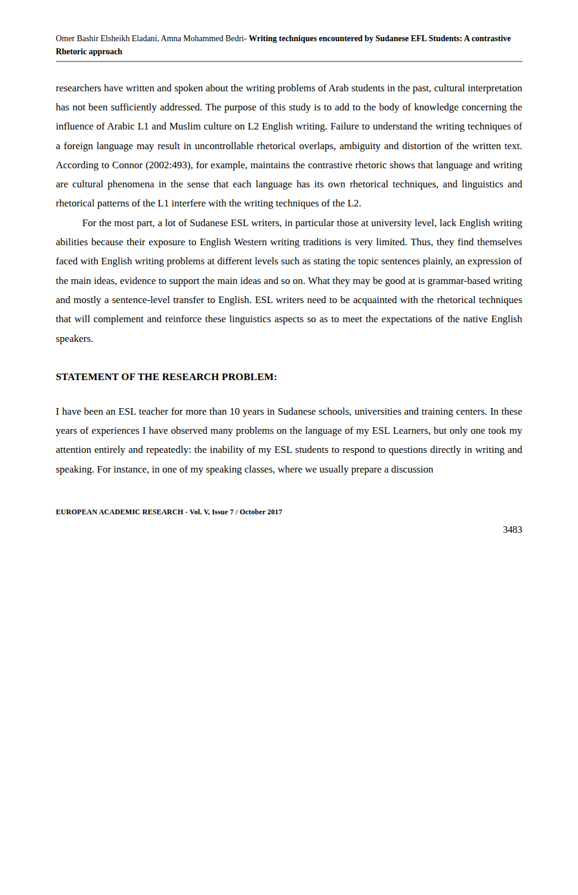Omer Bashir Elsheikh Eladani, Amna Mohammed Bedri- Writing techniques encountered by Sudanese EFL Students: A contrastive Rhetoric approach
researchers have written and spoken about the writing problems of Arab students in the past, cultural interpretation has not been sufficiently addressed. The purpose of this study is to add to the body of knowledge concerning the influence of Arabic L1 and Muslim culture on L2 English writing. Failure to understand the writing techniques of a foreign language may result in uncontrollable rhetorical overlaps, ambiguity and distortion of the written text. According to Connor (2002:493), for example, maintains the contrastive rhetoric shows that language and writing are cultural phenomena in the sense that each language has its own rhetorical techniques, and linguistics and rhetorical patterns of the L1 interfere with the writing techniques of the L2.
For the most part, a lot of Sudanese ESL writers, in particular those at university level, lack English writing abilities because their exposure to English Western writing traditions is very limited. Thus, they find themselves faced with English writing problems at different levels such as stating the topic sentences plainly, an expression of the main ideas, evidence to support the main ideas and so on. What they may be good at is grammar-based writing and mostly a sentence-level transfer to English. ESL writers need to be acquainted with the rhetorical techniques that will complement and reinforce these linguistics aspects so as to meet the expectations of the native English speakers.
Statement of the research problem:
I have been an ESL teacher for more than 10 years in Sudanese schools, universities and training centers. In these years of experiences I have observed many problems on the language of my ESL Learners, but only one took my attention entirely and repeatedly: the inability of my ESL students to respond to questions directly in writing and speaking. For instance, in one of my speaking classes, where we usually prepare a discussion
EUROPEAN ACADEMIC RESEARCH - Vol. V, Issue 7 / October 2017
3483